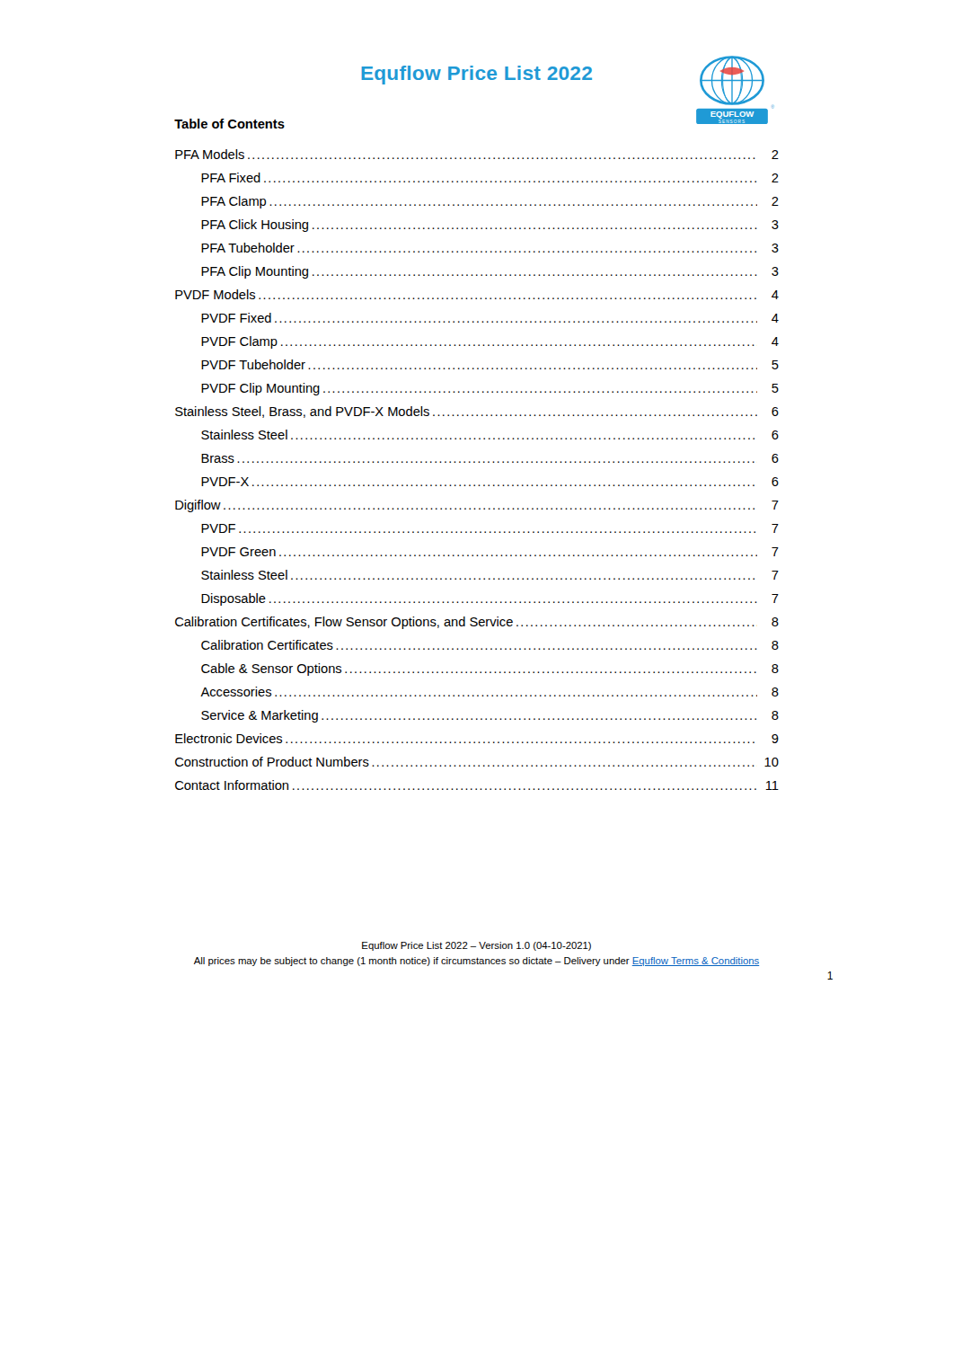Equflow Price List 2022
EQUFLOW SENSORS ®
Table of Contents
PFA Models.................................................................................................................................................. 2
PFA Fixed....................................................................................................................................................... 2
PFA Clamp...................................................................................................................................................... 2
PFA Click Housing.......................................................................................................................................... 3
PFA Tubeholder............................................................................................................................................. 3
PFA Clip Mounting......................................................................................................................................... 3
PVDF Models................................................................................................................................................ 4
PVDF Fixed..................................................................................................................................................... 4
PVDF Clamp.................................................................................................................................................... 4
PVDF Tubeholder........................................................................................................................................... 5
PVDF Clip Mounting....................................................................................................................................... 5
Stainless Steel, Brass, and PVDF-X Models............................................................................................. 6
Stainless Steel............................................................................................................................................... 6
Brass........................................................................................................................................................... 6
PVDF-X......................................................................................................................................................... 6
Digiflow....................................................................................................................................................... 7
PVDF........................................................................................................................................................... 7
PVDF Green.................................................................................................................................................... 7
Stainless Steel............................................................................................................................................... 7
Disposable..................................................................................................................................................... 7
Calibration Certificates, Flow Sensor Options, and Service..................................................................... 8
Calibration Certificates................................................................................................................................... 8
Cable & Sensor Options.................................................................................................................................. 8
Accessories.................................................................................................................................................... 8
Service & Marketing....................................................................................................................................... 8
Electronic Devices..................................................................................................................................... 9
Construction of Product Numbers................................................................................................................. 10
Contact Information................................................................................................................................. 11
1
Equflow Price List 2022 – Version 1.0 (04-10-2021)
All prices may be subject to change (1 month notice) if circumstances so dictate – Delivery under Equflow Terms & Conditions